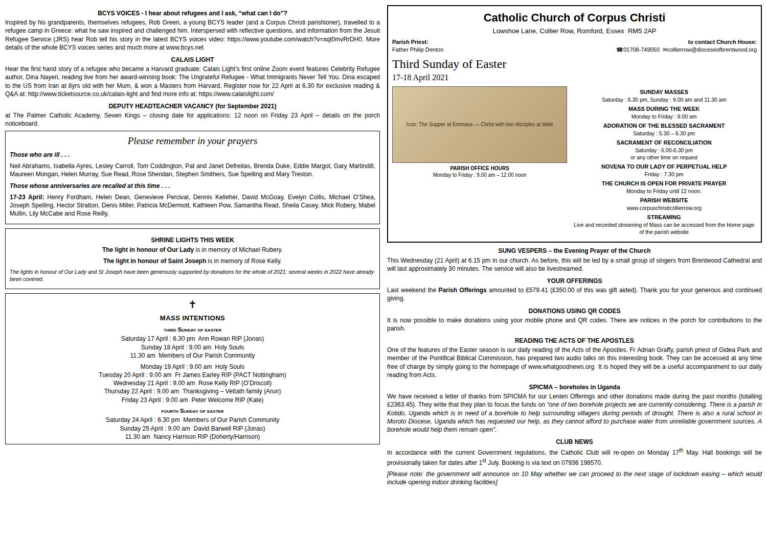BCYS VOICES - I hear about refugees and I ask, “what can I do”?
Inspired by his grandparents, themselves refugees, Rob Green, a young BCYS leader (and a Corpus Christi parishioner), travelled to a refugee camp in Greece: what he saw inspired and challenged him. Interspersed with reflective questions, and information from the Jesuit Refugee Service (JRS) hear Rob tell his story in the latest BCYS voices video: https://www.youtube.com/watch?v=xqt0mvRrDH0. More details of the whole BCYS voices series and much more at www.bcys.net
CALAIS LIGHT
Hear the first hand story of a refugee who became a Harvard graduate: Calais Light’s first online Zoom event features Celebrity Refugee author, Dina Nayeri, reading live from her award-winning book: The Ungrateful Refugee - What Immigrants Never Tell You. Dina escaped to the US from Iran at 8yrs old with her Mum, & won a Masters from Harvard. Register now for 22 April at 6.30 for exclusive reading & Q&A at: http://www.ticketsource.co.uk/calais-light and find more info at: https://www.calaislight.com/
DEPUTY HEADTEACHER VACANCY (for September 2021)
at The Palmer Catholic Academy, Seven Kings – closing date for applications: 12 noon on Friday 23 April – details on the porch noticeboard.
Please remember in your prayers
Those who are ill . . .
Neil Abrahams, Isabella Ayres, Lesley Carroll, Tom Coddington, Pat and Janet Defreitas, Brenda Duke, Eddie Margot, Gary Martindill, Maureen Mongan, Helen Murray, Sue Read, Rose Sheridan, Stephen Smithers, Sue Spelling and Mary Treston.
Those whose anniversaries are recalled at this time . . .
17-23 April: Henry Fordham, Helen Dean, Genevieve Percival, Dennis Kelleher, David McGoay, Evelyn Collis, Michael O’Shea, Joseph Spelling, Hector Stratton, Denis Miller, Patricia McDermott, Kathleen Pow, Samantha Read, Sheila Casey, Mick Rubery, Mabel Mullin, Lily McCabe and Rose Reilly.
SHRINE LIGHTS THIS WEEK
The light in honour of Our Lady is in memory of Michael Rubery.
The light in honour of Saint Joseph is in memory of Rose Kelly.
The lights in honour of Our Lady and St Joseph have been generously supported by donations for the whole of 2021; several weeks in 2022 have already been covered.
✝
MASS INTENTIONS
third Sunday of easter
Saturday 17 April : 6.30 pm Ann Rowan RIP (Jonas)
Sunday 18 April : 9.00 am Holy Souls
11.30 am Members of Our Parish Community
Monday 19 April : 9.00 am Holy Souls
Tuesday 20 April : 9.00 am Fr James Earley RIP (PACT Nottingham)
Wednesday 21 April : 9.00 am Rose Kelly RIP (O’Driscoll)
Thursday 22 April : 9.00 am Thanksgiving – Vettath family (Arun)
Friday 23 April : 9.00 am Peter Welcome RIP (Kate)
fourth Sunday of easter
Saturday 24 April : 6.30 pm Members of Our Parish Community
Sunday 25 April : 9.00 am David Barwell RIP (Jonas)
11.30 am Nancy Harrison RIP (Doherty/Harrison)
Catholic Church of Corpus Christi
Lowshoe Lane, Collier Row, Romford, Essex RM5 2AP
Parish Priest: Father Philip Denton
to contact Church House: ☎01708-749050 ✉collierrow@dioceseofbrentwood.org
Third Sunday of Easter
17-18 April 2021
Icon: The Supper at Emmaus — Christ with two disciples at table
PARISH OFFICE HOURS Monday to Friday : 9.00 am – 12.00 noon
SUNDAY MASSES
Saturday : 6.30 pm, Sunday : 9.00 am and 11.30 am
MASS DURING THE WEEK
Monday to Friday : 9.00 am
ADORATION OF THE BLESSED SACRAMENT
Saturday : 5.30 – 6.30 pm
SACRAMENT OF RECONCILIATION
Saturday : 6.00-6.30 pm
or any other time on request
NOVENA TO OUR LADY OF PERPETUAL HELP
Friday : 7.30 pm
THE CHURCH IS OPEN FOR PRIVATE PRAYER
Monday to Friday until 12 noon.
PARISH WEBSITE
www.corpuschristicollierrow.org
STREAMING
Live and recorded streaming of Mass can be accessed from the Home page of the parish website
SUNG VESPERS – the Evening Prayer of the Church
This Wednesday (21 April) at 6.15 pm in our church. As before, this will be led by a small group of singers from Brentwood Cathedral and will last approximately 30 minutes. The service will also be livestreamed.
YOUR OFFERINGS
Last weekend the Parish Offerings amounted to £579.41 (£350.00 of this was gift aided). Thank you for your generous and continued giving.
DONATIONS USING QR CODES
It is now possible to make donations using your mobile phone and QR codes. There are notices in the porch for contributions to the parish.
READING THE ACTS OF THE APOSTLES
One of the features of the Easter season is our daily reading of the Acts of the Apostles. Fr Adrian Graffy, parish priest of Gidea Park and member of the Pontifical Biblical Commission, has prepared two audio talks on this interesting book. They can be accessed at any time free of charge by simply going to the homepage of www.whatgoodnews.org It is hoped they will be a useful accompaniment to our daily reading from Acts.
SPICMA – boreholes in Uganda
We have received a letter of thanks from SPICMA for our Lenten Offerings and other donations made during the past months (totalling £2363.45). They write that they plan to focus the funds on “one of two borehole projects we are currently considering. There is a parish in Kotido, Uganda which is in need of a borehole to help surrounding villagers during periods of drought. There is also a rural school in Moroto Diocese, Uganda which has requested our help, as they cannot afford to purchase water from unreliable government sources. A borehole would help them remain open”.
CLUB NEWS
In accordance with the current Government regulations, the Catholic Club will re-open on Monday 17th May. Hall bookings will be provisionally taken for dates after 1st July. Booking is via text on 07936 198570.
[Please note: the government will announce on 10 May whether we can proceed to the next stage of lockdown easing – which would include opening indoor drinking facilities]